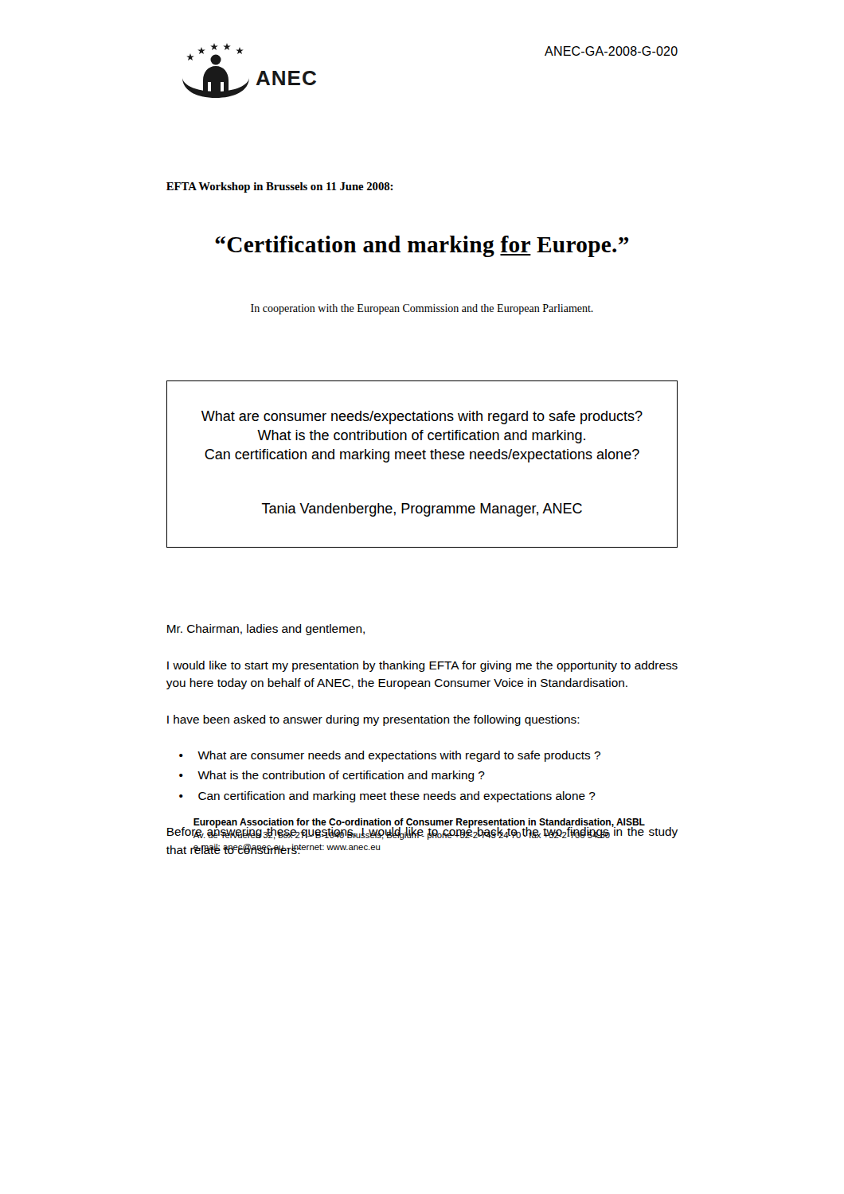ANEC
ANEC-GA-2008-G-020
EFTA Workshop in Brussels on 11 June 2008:
“Certification and marking for Europe.”
In cooperation with the European Commission and the European Parliament.
What are consumer needs/expectations with regard to safe products?
What is the contribution of certification and marking.
Can certification and marking meet these needs/expectations alone?
Tania Vandenberghe, Programme Manager, ANEC
Mr. Chairman, ladies and gentlemen,
I would like to start my presentation by thanking EFTA for giving me the opportunity to address you here today on behalf of ANEC, the European Consumer Voice in Standardisation.
I have been asked to answer during my presentation the following questions:
What are consumer needs and expectations with regard to safe products ?
What is the contribution of certification and marking ?
Can certification and marking meet these needs and expectations alone ?
Before answering these questions, I would like to come back to the two findings in the study that relate to consumers:
European Association for the Co-ordination of Consumer Representation in Standardisation, AISBL
Av. de Tervueren 32, box 27 – B-1040 Brussels, Belgium - phone +32-2-743 24 70 - fax +32-2-706 54 30
e-mail: anec@anec.eu - internet: www.anec.eu